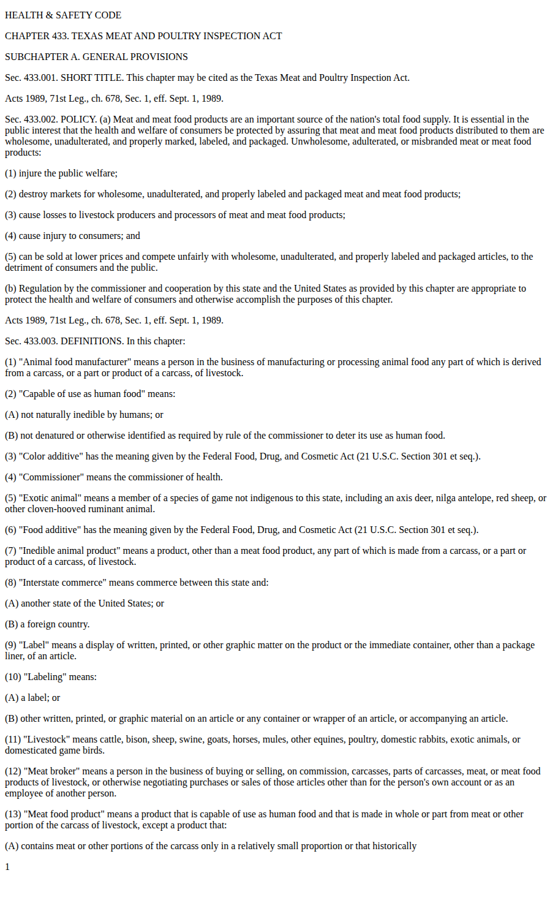HEALTH & SAFETY CODE
CHAPTER 433. TEXAS MEAT AND POULTRY INSPECTION ACT
SUBCHAPTER A. GENERAL PROVISIONS
Sec. 433.001. SHORT TITLE. This chapter may be cited as the Texas Meat and Poultry Inspection Act.
Acts 1989, 71st Leg., ch. 678, Sec. 1, eff. Sept. 1, 1989.
Sec. 433.002. POLICY. (a) Meat and meat food products are an important source of the nation's total food supply. It is essential in the public interest that the health and welfare of consumers be protected by assuring that meat and meat food products distributed to them are wholesome, unadulterated, and properly marked, labeled, and packaged. Unwholesome, adulterated, or misbranded meat or meat food products:
(1) injure the public welfare;
(2) destroy markets for wholesome, unadulterated, and properly labeled and packaged meat and meat food products;
(3) cause losses to livestock producers and processors of meat and meat food products;
(4) cause injury to consumers; and
(5) can be sold at lower prices and compete unfairly with wholesome, unadulterated, and properly labeled and packaged articles, to the detriment of consumers and the public.
(b) Regulation by the commissioner and cooperation by this state and the United States as provided by this chapter are appropriate to protect the health and welfare of consumers and otherwise accomplish the purposes of this chapter.
Acts 1989, 71st Leg., ch. 678, Sec. 1, eff. Sept. 1, 1989.
Sec. 433.003. DEFINITIONS. In this chapter:
(1) "Animal food manufacturer" means a person in the business of manufacturing or processing animal food any part of which is derived from a carcass, or a part or product of a carcass, of livestock.
(2) "Capable of use as human food" means:
(A) not naturally inedible by humans; or
(B) not denatured or otherwise identified as required by rule of the commissioner to deter its use as human food.
(3) "Color additive" has the meaning given by the Federal Food, Drug, and Cosmetic Act (21 U.S.C. Section 301 et seq.).
(4) "Commissioner" means the commissioner of health.
(5) "Exotic animal" means a member of a species of game not indigenous to this state, including an axis deer, nilga antelope, red sheep, or other cloven-hooved ruminant animal.
(6) "Food additive" has the meaning given by the Federal Food, Drug, and Cosmetic Act (21 U.S.C. Section 301 et seq.).
(7) "Inedible animal product" means a product, other than a meat food product, any part of which is made from a carcass, or a part or product of a carcass, of livestock.
(8) "Interstate commerce" means commerce between this state and:
(A) another state of the United States; or
(B) a foreign country.
(9) "Label" means a display of written, printed, or other graphic matter on the product or the immediate container, other than a package liner, of an article.
(10) "Labeling" means:
(A) a label; or
(B) other written, printed, or graphic material on an article or any container or wrapper of an article, or accompanying an article.
(11) "Livestock" means cattle, bison, sheep, swine, goats, horses, mules, other equines, poultry, domestic rabbits, exotic animals, or domesticated game birds.
(12) "Meat broker" means a person in the business of buying or selling, on commission, carcasses, parts of carcasses, meat, or meat food products of livestock, or otherwise negotiating purchases or sales of those articles other than for the person's own account or as an employee of another person.
(13) "Meat food product" means a product that is capable of use as human food and that is made in whole or part from meat or other portion of the carcass of livestock, except a product that:
(A) contains meat or other portions of the carcass only in a relatively small proportion or that historically
1